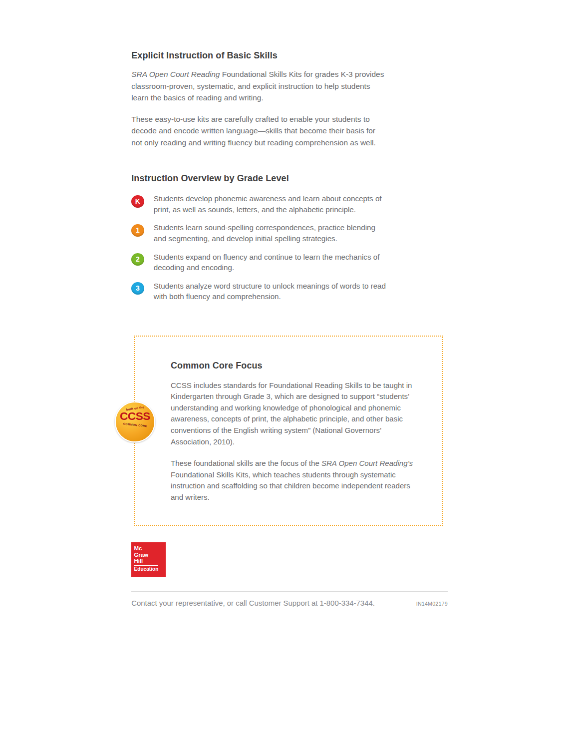Explicit Instruction of Basic Skills
SRA Open Court Reading Foundational Skills Kits for grades K-3 provides classroom-proven, systematic, and explicit instruction to help students learn the basics of reading and writing.
These easy-to-use kits are carefully crafted to enable your students to decode and encode written language—skills that become their basis for not only reading and writing fluency but reading comprehension as well.
Instruction Overview by Grade Level
K Students develop phonemic awareness and learn about concepts of print, as well as sounds, letters, and the alphabetic principle.
1 Students learn sound-spelling correspondences, practice blending and segmenting, and develop initial spelling strategies.
2 Students expand on fluency and continue to learn the mechanics of decoding and encoding.
3 Students analyze word structure to unlock meanings of words to read with both fluency and comprehension.
built on the
CCSS
COMMON CORE
Common Core Focus
CCSS includes standards for Foundational Reading Skills to be taught in Kindergarten through Grade 3, which are designed to support “students’ understanding and working knowledge of phonological and phonemic awareness, concepts of print, the alphabetic principle, and other basic conventions of the English writing system” (National Governors’ Association, 2010).
These foundational skills are the focus of the SRA Open Court Reading’s Foundational Skills Kits, which teaches students through systematic instruction and scaffolding so that children become independent readers and writers.
Mc
Graw
Hill
Education
Contact your representative, or call Customer Support at 1-800-334-7344.
IN14M02179